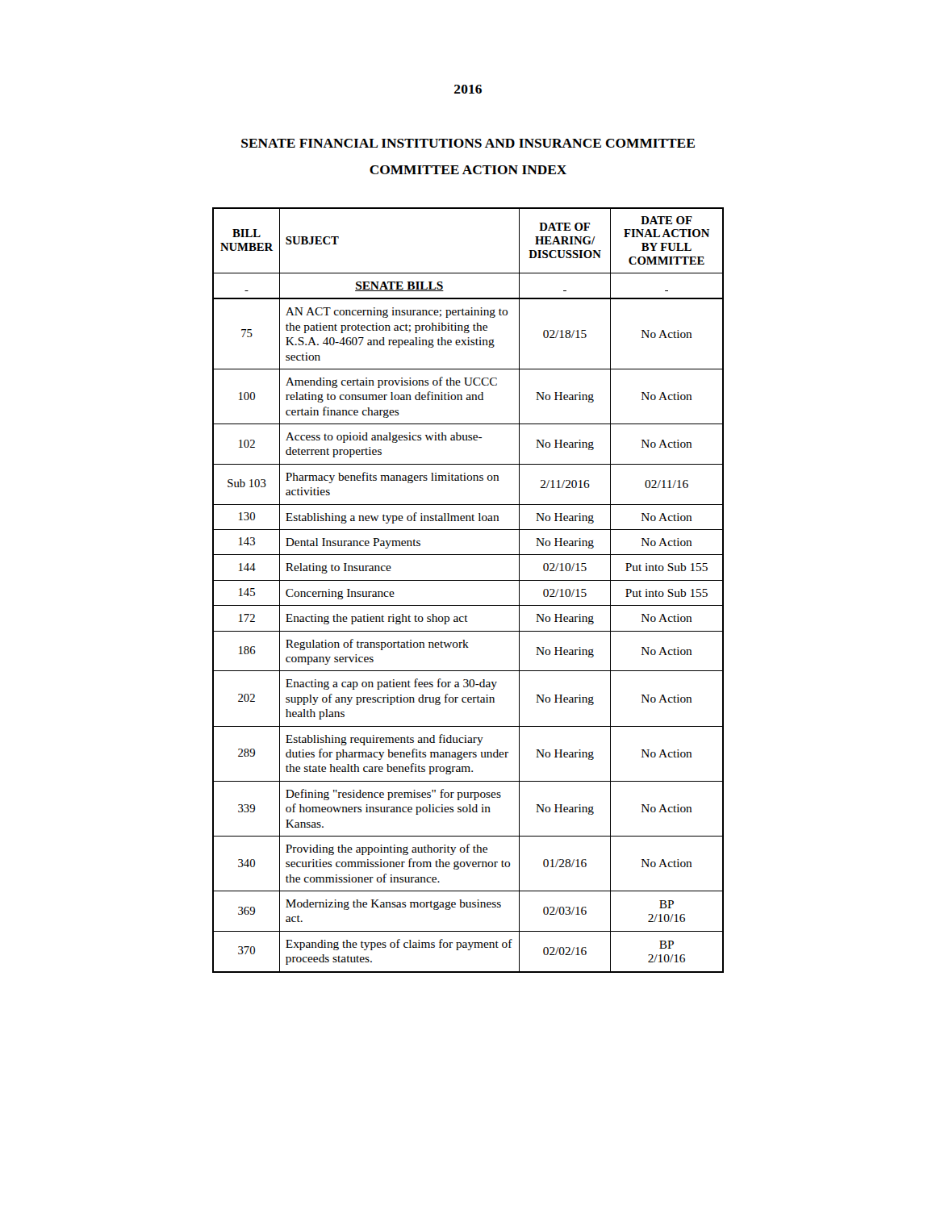2016
SENATE FINANCIAL INSTITUTIONS AND INSURANCE COMMITTEE
COMMITTEE ACTION INDEX
| BILL NUMBER | SUBJECT | DATE OF HEARING/ DISCUSSION | DATE OF FINAL ACTION BY FULL COMMITTEE |
| --- | --- | --- | --- |
| | SENATE BILLS | | |
| 75 | AN ACT concerning insurance; pertaining to the patient protection act; prohibiting the K.S.A. 40-4607 and repealing the existing section | 02/18/15 | No Action |
| 100 | Amending certain provisions of the UCCC relating to consumer loan definition and certain finance charges | No Hearing | No Action |
| 102 | Access to opioid analgesics with abuse-deterrent properties | No Hearing | No Action |
| Sub 103 | Pharmacy benefits managers limitations on activities | 2/11/2016 | 02/11/16 |
| 130 | Establishing a new type of installment loan | No Hearing | No Action |
| 143 | Dental Insurance Payments | No Hearing | No Action |
| 144 | Relating to Insurance | 02/10/15 | Put into Sub 155 |
| 145 | Concerning Insurance | 02/10/15 | Put into Sub 155 |
| 172 | Enacting the patient right to shop act | No Hearing | No Action |
| 186 | Regulation of transportation network company services | No Hearing | No Action |
| 202 | Enacting a cap on patient fees for a 30-day supply of any prescription drug for certain health plans | No Hearing | No Action |
| 289 | Establishing requirements and fiduciary duties for pharmacy benefits managers under the state health care benefits program. | No Hearing | No Action |
| 339 | Defining "residence premises" for purposes of homeowners insurance policies sold in Kansas. | No Hearing | No Action |
| 340 | Providing the appointing authority of the securities commissioner from the governor to the commissioner of insurance. | 01/28/16 | No Action |
| 369 | Modernizing the Kansas mortgage business act. | 02/03/16 | BP 2/10/16 |
| 370 | Expanding the types of claims for payment of proceeds statutes. | 02/02/16 | BP 2/10/16 |